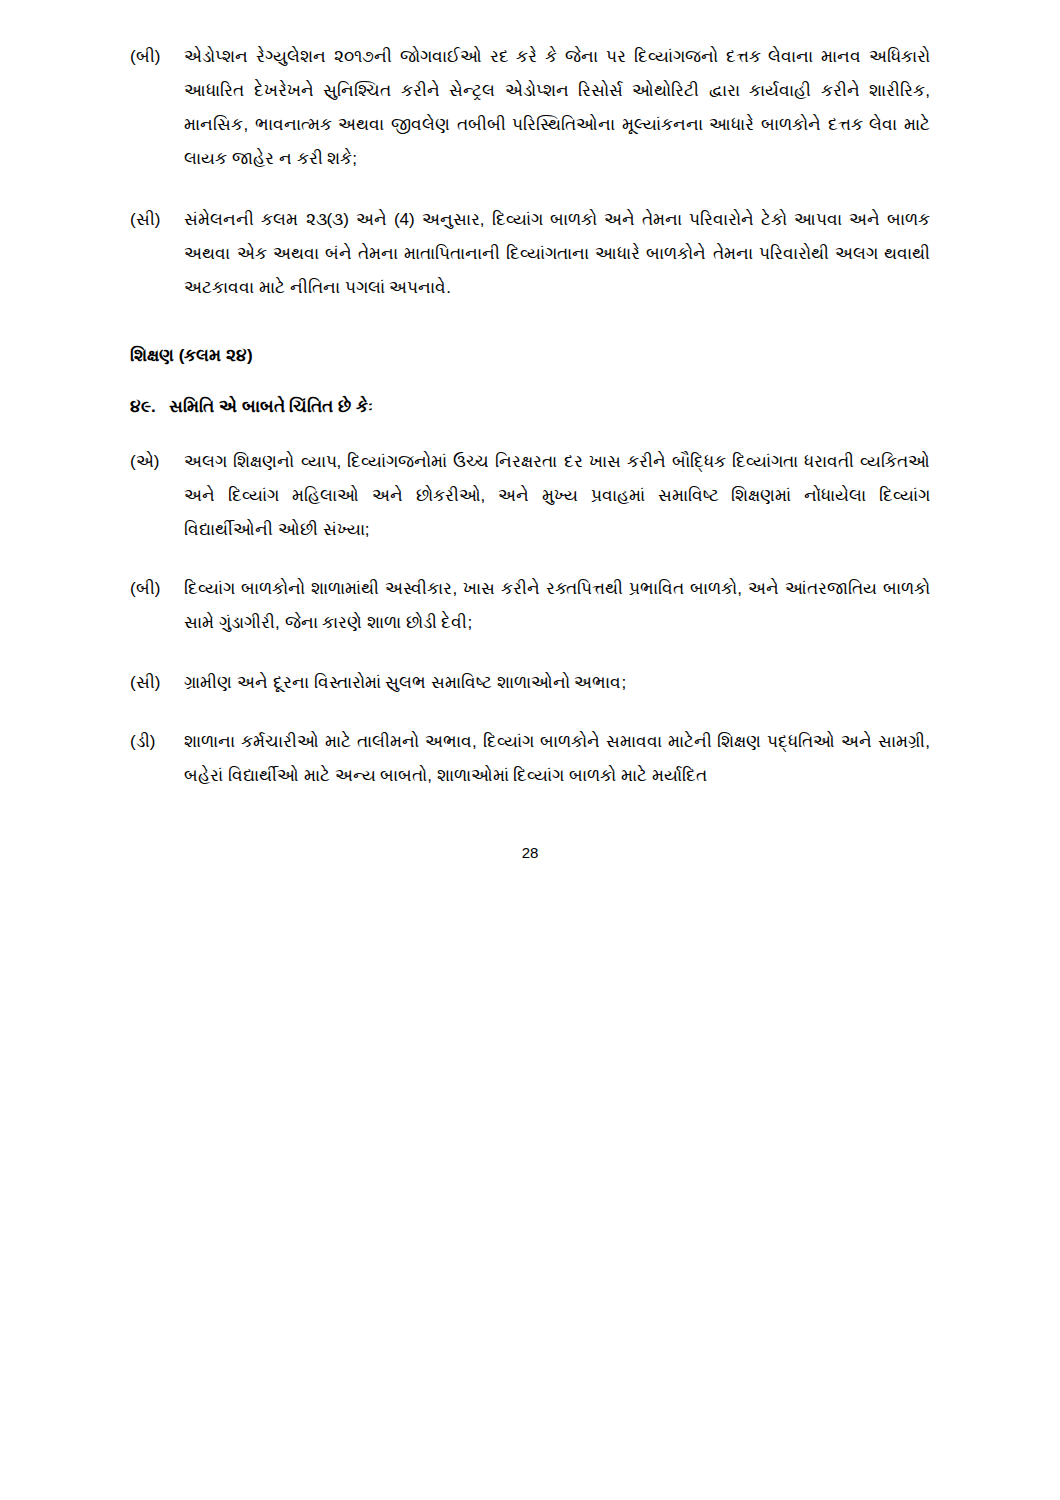(બી) એડોપ્શન રેગ્યુલેશન ૨૦૧૭ની જોગવાઈઓ રદ કરે કે જેના પર દિવ્યાંગજનો દત્તક લેવાના માનવ અધિકારો આધારિત દેખરેખને સુનિશ્ચિત કરીને સેન્ટ્રલ એડોપ્શન રિસોર્સ ઓથોરિટી દ્વારા કાર્યવાહી કરીને શારીરિક, માનસિક, ભાવનાત્મક અથવા જીવલેણ તબીબી પરિસ્થિતિઓના મૂલ્યાંકનના આધારે બાળકોને દત્તક લેવા માટે લાયક જાહેર ન કરી શકે;
(સી) સંમેલનની કલમ ૨૩(૩) અને (4) અનુસાર, દિવ્યાંગ બાળકો અને તેમના પરિવારોને ટેકો આપવા અને બાળક અથવા એક અથવા બંને તેમના માતાપિતાનાની દિવ્યાંગતાના આધારે બાળકોને તેમના પરિવારોથી અલગ થવાથી અટકાવવા માટે નીતિના પગલાં અપનાવે.
શિક્ષણ (કલમ ૨૪)
૪૯. સમિતિ એ બાબતે ચિંતિત છે કેઃ
(એ) અલગ શિક્ષણનો વ્યાપ, દિવ્યાંગજનોમાં ઉચ્ચ નિરક્ષરતા દર ખાસ કરીને બૌદ્ધિક દિવ્યાંગતા ધરાવતી વ્યકિતઓ અને દિવ્યાંગ મહિલાઓ અને છોકરીઓ, અને મુખ્ય પ્રવાહમાં સમાવિષ્ટ શિક્ષણમાં નોંધાયેલા દિવ્યાંગ વિદ્યાર્થીઓની ઓછી સંખ્યા;
(બી) દિવ્યાંગ બાળકોનો શાળામાંથી અસ્વીકાર, ખાસ કરીને રક્તપિત્તથી પ્રભાવિત બાળકો, અને આંતરજાતિય બાળકો સામે ગુંડાગીરી, જેના કારણે શાળા છોડી દેવી;
(સી) ગ્રામીણ અને દૂરના વિસ્તારોમાં સુલભ સમાવિષ્ટ શાળાઓનો અભાવ;
(ડી) શાળાના કર્મચારીઓ માટે તાલીમનો અભાવ, દિવ્યાંગ બાળકોને સમાવવા માટેની શિક્ષણ પદ્ધતિઓ અને સામગ્રી, બહેરાં વિદ્યાર્થીઓ માટે અન્ય બાબતો, શાળાઓમાં દિવ્યાંગ બાળકો માટે મર્યાદિત
28